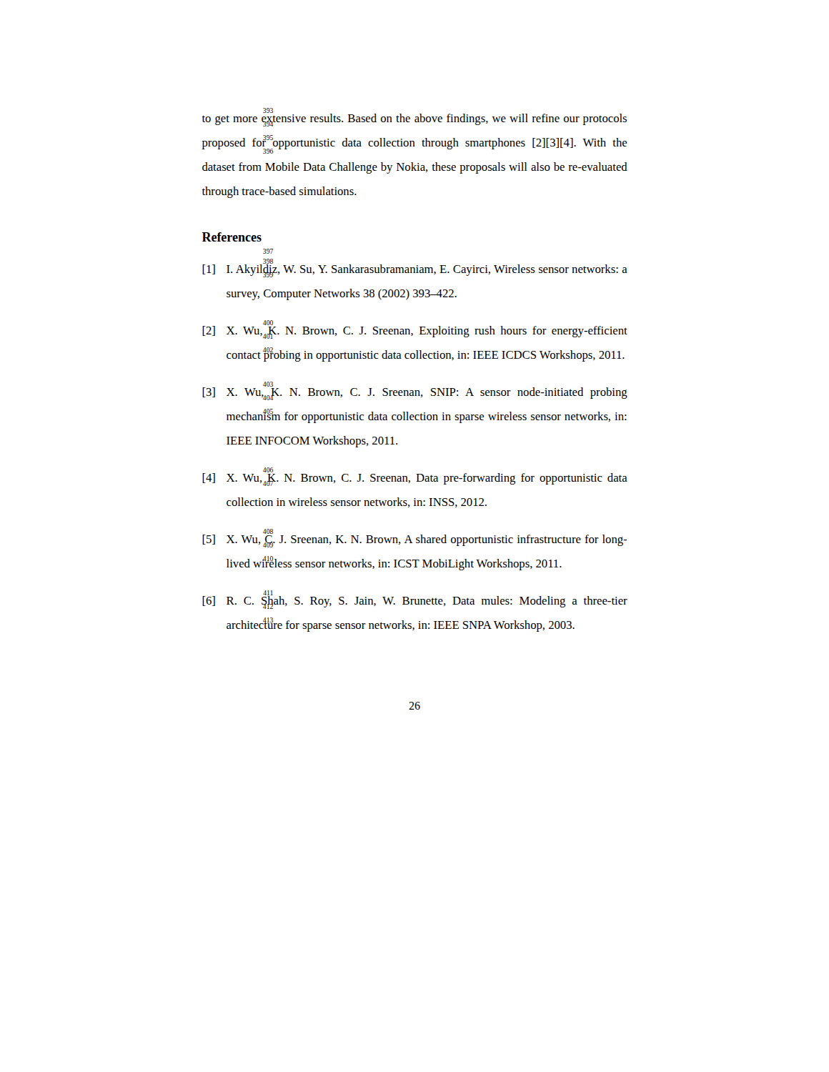393 394 395 396
to get more extensive results. Based on the above findings, we will refine our protocols proposed for opportunistic data collection through smartphones [2][3][4]. With the dataset from Mobile Data Challenge by Nokia, these proposals will also be re-evaluated through trace-based simulations.
397
References
398 399 [1] I. Akyildiz, W. Su, Y. Sankarasubramaniam, E. Cayirci, Wireless sensor networks: a survey, Computer Networks 38 (2002) 393–422.
400 401 402 [2] X. Wu, K. N. Brown, C. J. Sreenan, Exploiting rush hours for energy-efficient contact probing in opportunistic data collection, in: IEEE ICDCS Workshops, 2011.
403 404 405 [3] X. Wu, K. N. Brown, C. J. Sreenan, SNIP: A sensor node-initiated probing mechanism for opportunistic data collection in sparse wireless sensor networks, in: IEEE INFOCOM Workshops, 2011.
406 407 [4] X. Wu, K. N. Brown, C. J. Sreenan, Data pre-forwarding for opportunistic data collection in wireless sensor networks, in: INSS, 2012.
408 409 410 [5] X. Wu, C. J. Sreenan, K. N. Brown, A shared opportunistic infrastructure for long-lived wireless sensor networks, in: ICST MobiLight Workshops, 2011.
411 412 413 [6] R. C. Shah, S. Roy, S. Jain, W. Brunette, Data mules: Modeling a three-tier architecture for sparse sensor networks, in: IEEE SNPA Workshop, 2003.
26